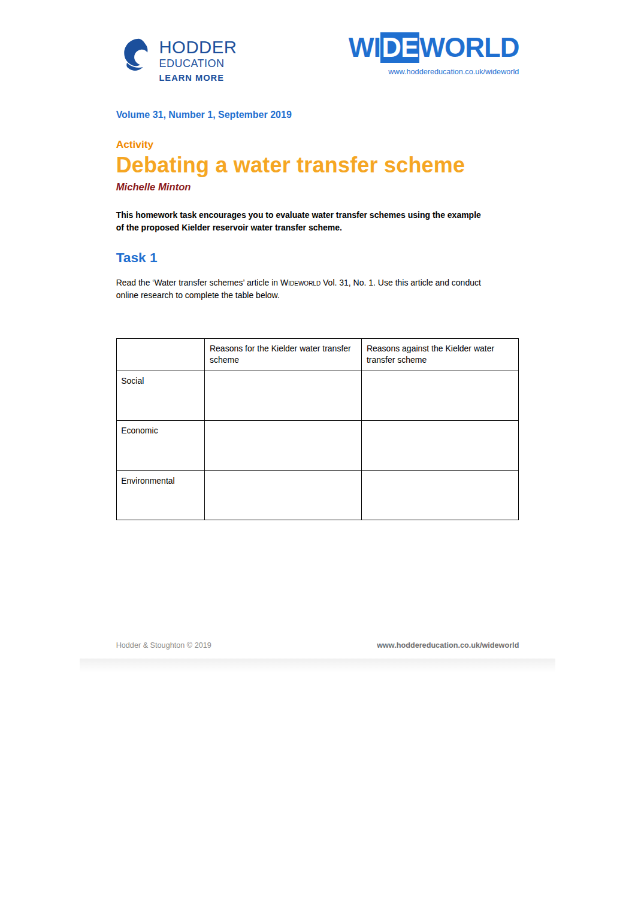HODDER
EDUCATION
LEARN MORE
WI DE WORLD
www.hoddereducation.co.uk/wideworld
Volume 31, Number 1, September 2019
Activity
Debating a water transfer scheme
Michelle Minton
This homework task encourages you to evaluate water transfer schemes using the example of the proposed Kielder reservoir water transfer scheme.
Task 1
Read the ‘Water transfer schemes’ article in Wideworld Vol. 31, No. 1. Use this article and conduct online research to complete the table below.
| | Reasons for the Kielder water transfer scheme | Reasons against the Kielder water transfer scheme |
| --- | --- | --- |
| Social | | |
| Economic | | |
| Environmental | | |
Hodder & Stoughton © 2019
www.hoddereducation.co.uk/wideworld